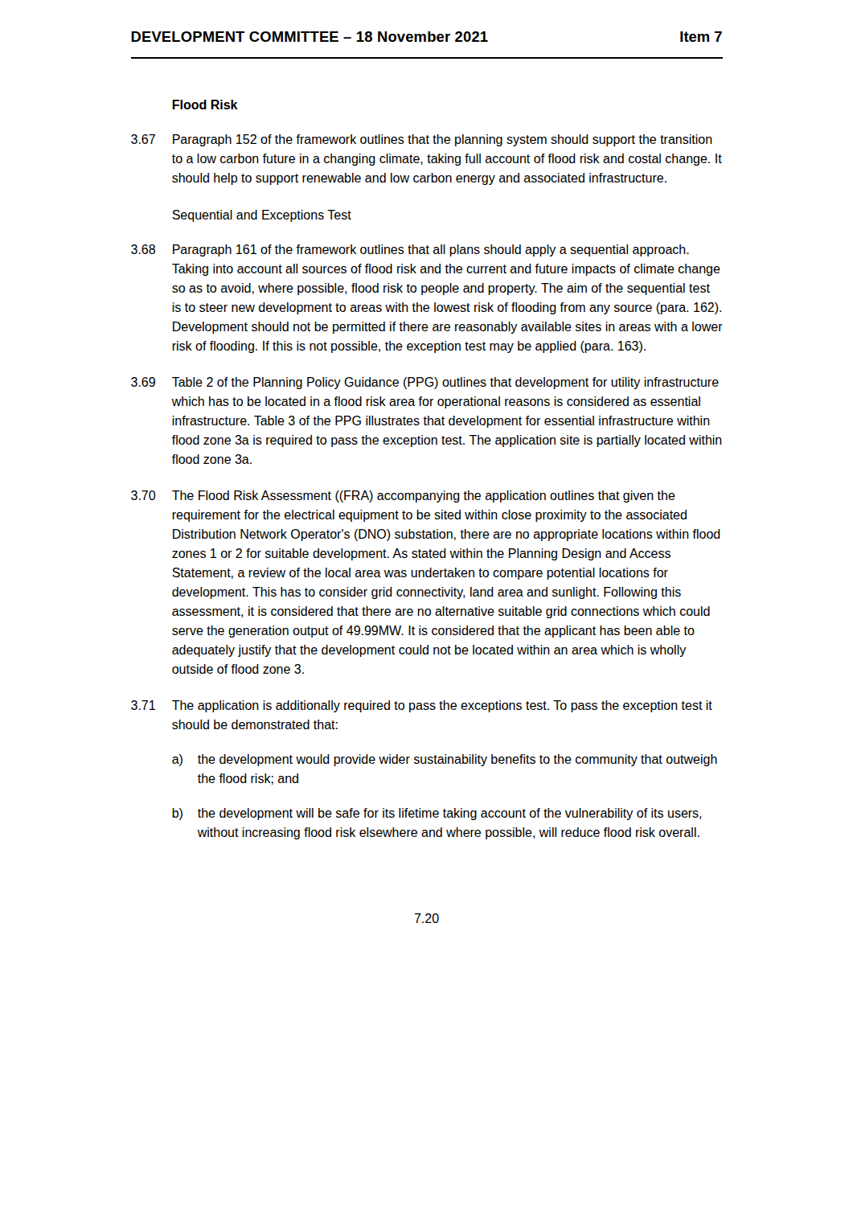DEVELOPMENT COMMITTEE – 18 November 2021 Item 7
Flood Risk
3.67 Paragraph 152 of the framework outlines that the planning system should support the transition to a low carbon future in a changing climate, taking full account of flood risk and costal change. It should help to support renewable and low carbon energy and associated infrastructure.
Sequential and Exceptions Test
3.68 Paragraph 161 of the framework outlines that all plans should apply a sequential approach. Taking into account all sources of flood risk and the current and future impacts of climate change so as to avoid, where possible, flood risk to people and property. The aim of the sequential test is to steer new development to areas with the lowest risk of flooding from any source (para. 162). Development should not be permitted if there are reasonably available sites in areas with a lower risk of flooding. If this is not possible, the exception test may be applied (para. 163).
3.69 Table 2 of the Planning Policy Guidance (PPG) outlines that development for utility infrastructure which has to be located in a flood risk area for operational reasons is considered as essential infrastructure. Table 3 of the PPG illustrates that development for essential infrastructure within flood zone 3a is required to pass the exception test. The application site is partially located within flood zone 3a.
3.70 The Flood Risk Assessment ((FRA) accompanying the application outlines that given the requirement for the electrical equipment to be sited within close proximity to the associated Distribution Network Operator's (DNO) substation, there are no appropriate locations within flood zones 1 or 2 for suitable development. As stated within the Planning Design and Access Statement, a review of the local area was undertaken to compare potential locations for development. This has to consider grid connectivity, land area and sunlight. Following this assessment, it is considered that there are no alternative suitable grid connections which could serve the generation output of 49.99MW. It is considered that the applicant has been able to adequately justify that the development could not be located within an area which is wholly outside of flood zone 3.
3.71 The application is additionally required to pass the exceptions test. To pass the exception test it should be demonstrated that:
a) the development would provide wider sustainability benefits to the community that outweigh the flood risk; and
b) the development will be safe for its lifetime taking account of the vulnerability of its users, without increasing flood risk elsewhere and where possible, will reduce flood risk overall.
7.20